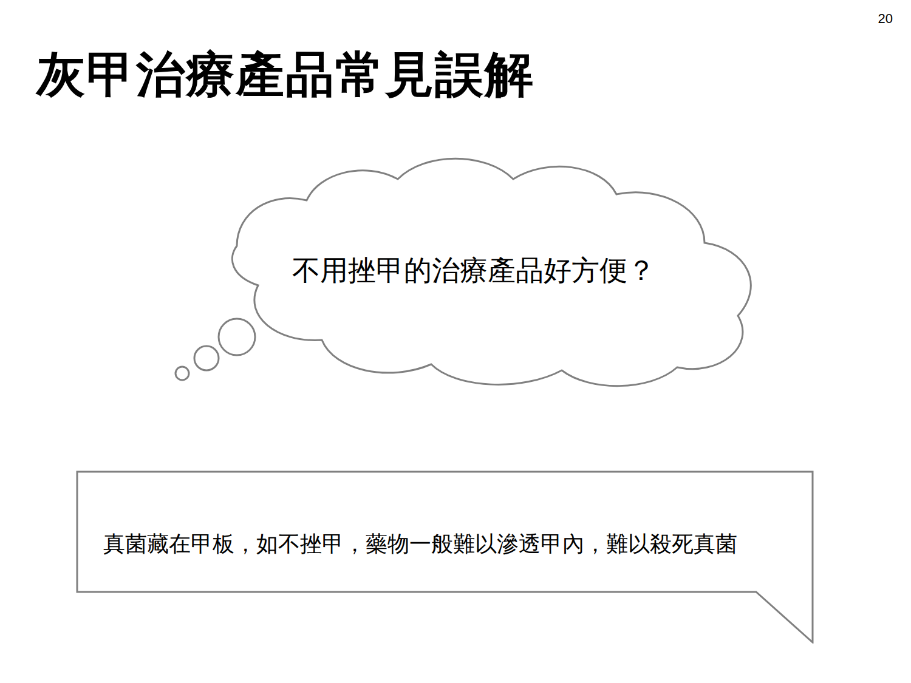20
灰甲治療產品常見誤解
不用挫甲的治療產品好方便？
真菌藏在甲板，如不挫甲，藥物一般難以滲透甲內，難以殺死真菌